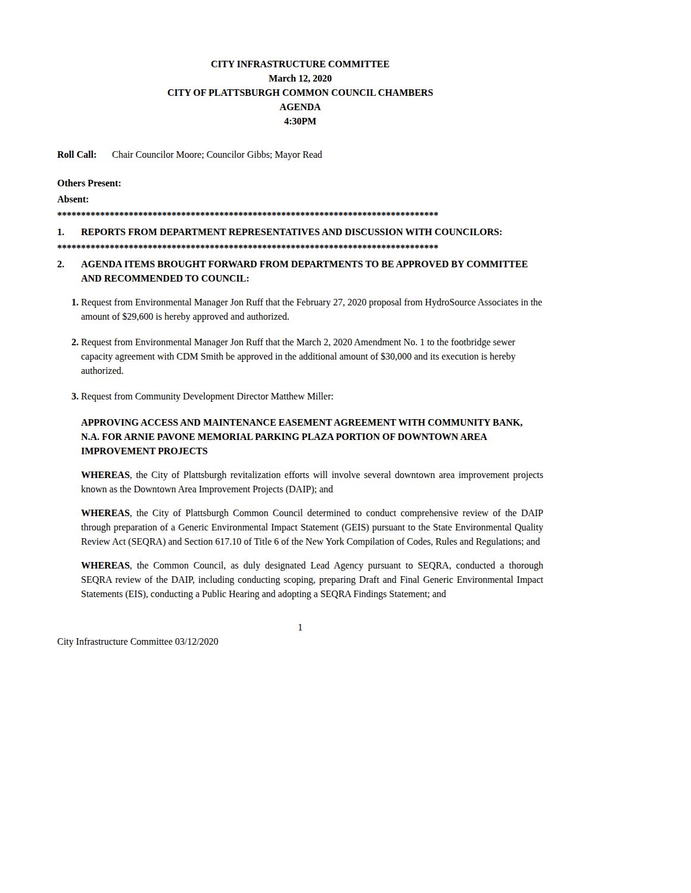CITY INFRASTRUCTURE COMMITTEE
March 12, 2020
CITY OF PLATTSBURGH COMMON COUNCIL CHAMBERS
AGENDA
4:30PM
Roll Call: Chair Councilor Moore; Councilor Gibbs; Mayor Read
Others Present:
Absent:
********************************************************************************
1. REPORTS FROM DEPARTMENT REPRESENTATIVES AND DISCUSSION WITH COUNCILORS:
********************************************************************************
2. AGENDA ITEMS BROUGHT FORWARD FROM DEPARTMENTS TO BE APPROVED BY COMMITTEE AND RECOMMENDED TO COUNCIL:
Request from Environmental Manager Jon Ruff that the February 27, 2020 proposal from HydroSource Associates in the amount of $29,600 is hereby approved and authorized.
Request from Environmental Manager Jon Ruff that the March 2, 2020 Amendment No. 1 to the footbridge sewer capacity agreement with CDM Smith be approved in the additional amount of $30,000 and its execution is hereby authorized.
Request from Community Development Director Matthew Miller:
APPROVING ACCESS AND MAINTENANCE EASEMENT AGREEMENT WITH COMMUNITY BANK, N.A. FOR ARNIE PAVONE MEMORIAL PARKING PLAZA PORTION OF DOWNTOWN AREA IMPROVEMENT PROJECTS
WHEREAS, the City of Plattsburgh revitalization efforts will involve several downtown area improvement projects known as the Downtown Area Improvement Projects (DAIP); and
WHEREAS, the City of Plattsburgh Common Council determined to conduct comprehensive review of the DAIP through preparation of a Generic Environmental Impact Statement (GEIS) pursuant to the State Environmental Quality Review Act (SEQRA) and Section 617.10 of Title 6 of the New York Compilation of Codes, Rules and Regulations; and
WHEREAS, the Common Council, as duly designated Lead Agency pursuant to SEQRA, conducted a thorough SEQRA review of the DAIP, including conducting scoping, preparing Draft and Final Generic Environmental Impact Statements (EIS), conducting a Public Hearing and adopting a SEQRA Findings Statement; and
1
City Infrastructure Committee 03/12/2020